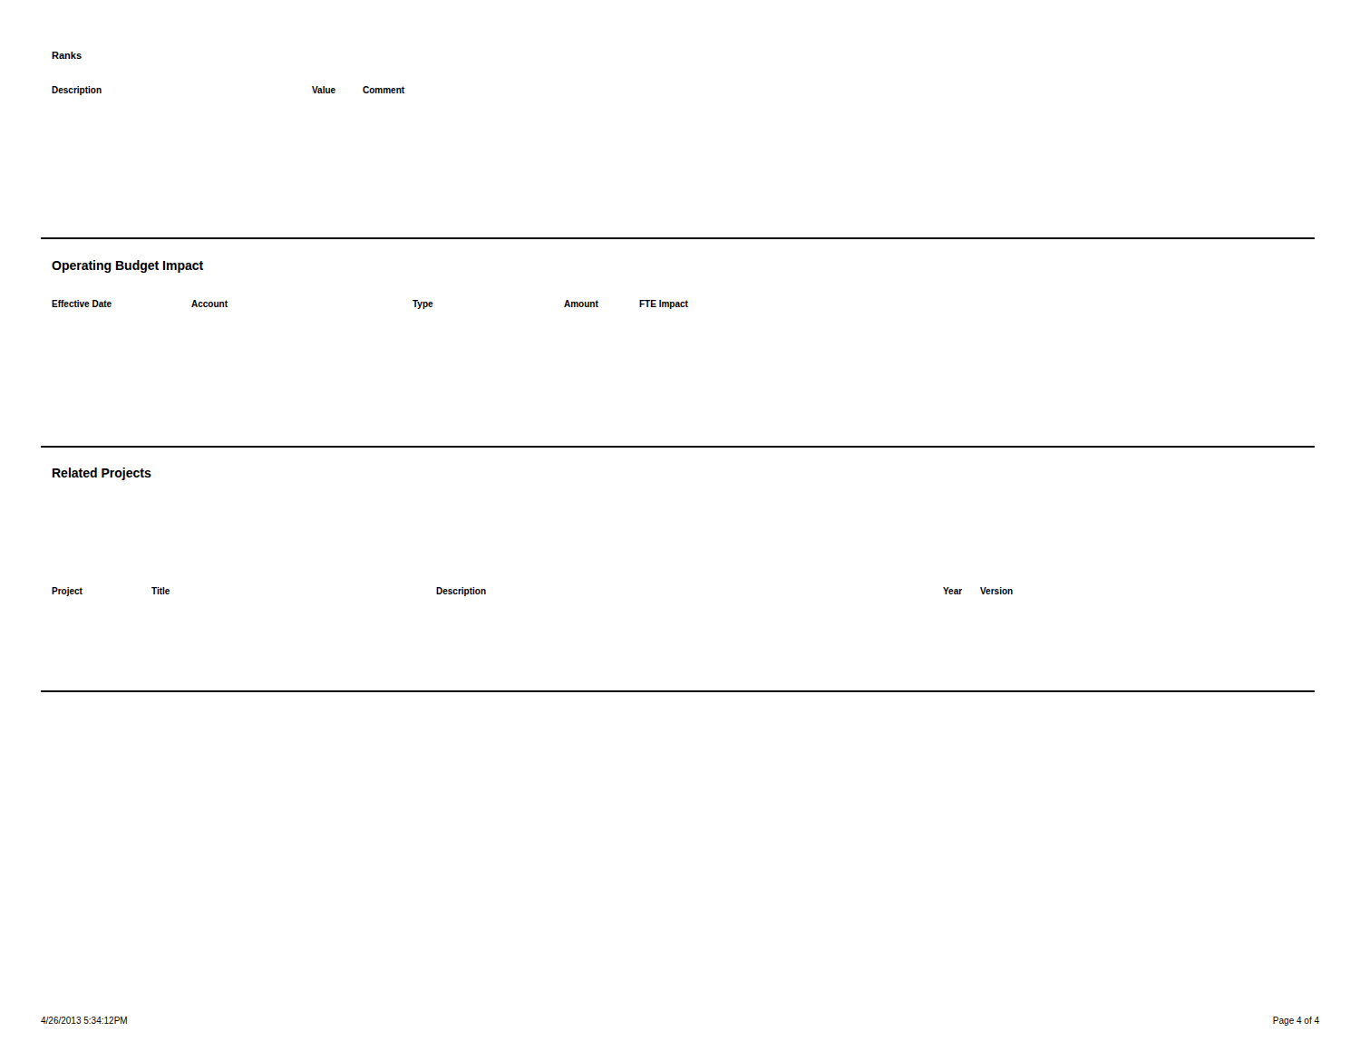Ranks
Description
Value
Comment
Operating Budget Impact
Effective Date
Account
Type
Amount
FTE Impact
Related Projects
Project
Title
Description
Year
Version
4/26/2013 5:34:12PM
Page 4 of 4